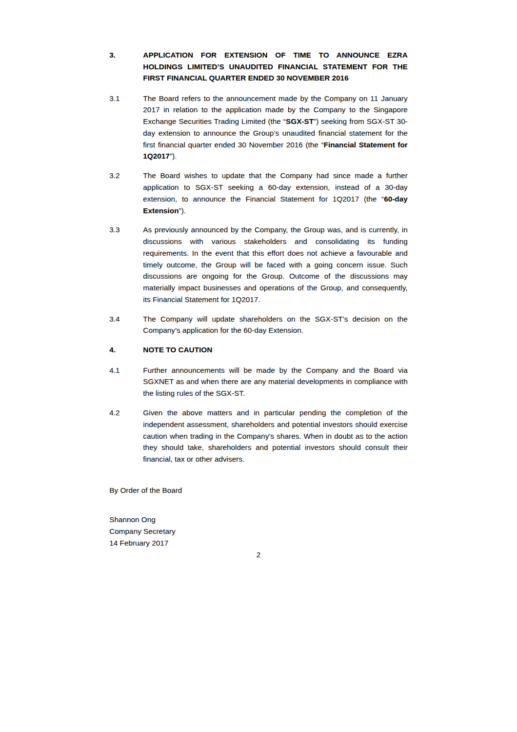3.
APPLICATION FOR EXTENSION OF TIME TO ANNOUNCE EZRA HOLDINGS LIMITED’S UNAUDITED FINANCIAL STATEMENT FOR THE FIRST FINANCIAL QUARTER ENDED 30 NOVEMBER 2016
3.1
The Board refers to the announcement made by the Company on 11 January 2017 in relation to the application made by the Company to the Singapore Exchange Securities Trading Limited (the “SGX-ST”) seeking from SGX-ST 30-day extension to announce the Group’s unaudited financial statement for the first financial quarter ended 30 November 2016 (the “Financial Statement for 1Q2017”).
3.2
The Board wishes to update that the Company had since made a further application to SGX-ST seeking a 60-day extension, instead of a 30-day extension, to announce the Financial Statement for 1Q2017 (the “60-day Extension”).
3.3
As previously announced by the Company, the Group was, and is currently, in discussions with various stakeholders and consolidating its funding requirements. In the event that this effort does not achieve a favourable and timely outcome, the Group will be faced with a going concern issue. Such discussions are ongoing for the Group. Outcome of the discussions may materially impact businesses and operations of the Group, and consequently, its Financial Statement for 1Q2017.
3.4
The Company will update shareholders on the SGX-ST’s decision on the Company’s application for the 60-day Extension.
4.
NOTE TO CAUTION
4.1
Further announcements will be made by the Company and the Board via SGXNET as and when there are any material developments in compliance with the listing rules of the SGX-ST.
4.2
Given the above matters and in particular pending the completion of the independent assessment, shareholders and potential investors should exercise caution when trading in the Company’s shares. When in doubt as to the action they should take, shareholders and potential investors should consult their financial, tax or other advisers.
By Order of the Board
Shannon Ong
Company Secretary
14 February 2017
2